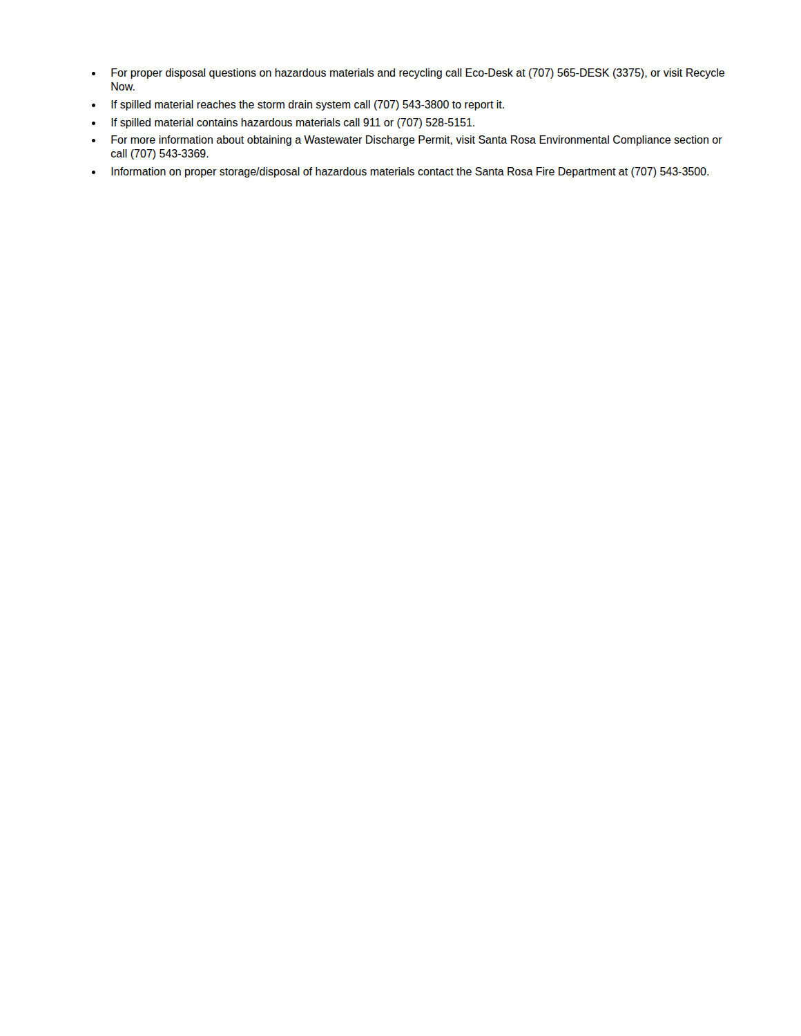For proper disposal questions on hazardous materials and recycling call Eco-Desk at (707) 565-DESK (3375), or visit Recycle Now.
If spilled material reaches the storm drain system call (707) 543-3800 to report it.
If spilled material contains hazardous materials call 911 or (707) 528-5151.
For more information about obtaining a Wastewater Discharge Permit, visit Santa Rosa Environmental Compliance section or call (707) 543-3369.
Information on proper storage/disposal of hazardous materials contact the Santa Rosa Fire Department at (707) 543-3500.